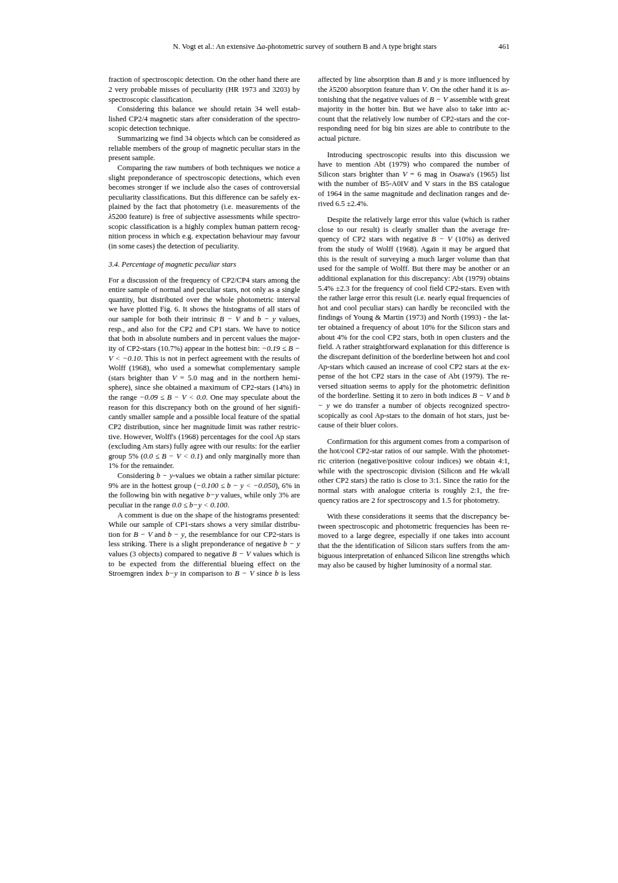N. Vogt et al.: An extensive Δa-photometric survey of southern B and A type bright stars 461
fraction of spectroscopic detection. On the other hand there are 2 very probable misses of peculiarity (HR 1973 and 3203) by spectroscopic classification.
Considering this balance we should retain 34 well established CP2/4 magnetic stars after consideration of the spectroscopic detection technique.
Summarizing we find 34 objects which can be considered as reliable members of the group of magnetic peculiar stars in the present sample.
Comparing the raw numbers of both techniques we notice a slight preponderance of spectroscopic detections, which even becomes stronger if we include also the cases of controversial peculiarity classifications. But this difference can be safely explained by the fact that photometry (i.e. measurements of the λ5200 feature) is free of subjective assessments while spectroscopic classification is a highly complex human pattern recognition process in which e.g. expectation behaviour may favour (in some cases) the detection of peculiarity.
3.4. Percentage of magnetic peculiar stars
For a discussion of the frequency of CP2/CP4 stars among the entire sample of normal and peculiar stars, not only as a single quantity, but distributed over the whole photometric interval we have plotted Fig. 6. It shows the histograms of all stars of our sample for both their intrinsic B − V and b − y values, resp., and also for the CP2 and CP1 stars. We have to notice that both in absolute numbers and in percent values the majority of CP2-stars (10.7%) appear in the hottest bin: −0.19 ≤ B − V < −0.10. This is not in perfect agreement with the results of Wolff (1968), who used a somewhat complementary sample (stars brighter than V = 5.0 mag and in the northern hemisphere), since she obtained a maximum of CP2-stars (14%) in the range −0.09 ≤ B − V < 0.0. One may speculate about the reason for this discrepancy both on the ground of her significantly smaller sample and a possible local feature of the spatial CP2 distribution, since her magnitude limit was rather restrictive. However, Wolff's (1968) percentages for the cool Ap stars (excluding Am stars) fully agree with our results: for the earlier group 5% (0.0 ≤ B − V < 0.1) and only marginally more than 1% for the remainder.
Considering b − y-values we obtain a rather similar picture: 9% are in the hottest group (−0.100 ≤ b − y < −0.050), 6% in the following bin with negative b−y values, while only 3% are peculiar in the range 0.0 ≤ b−y < 0.100.
A comment is due on the shape of the histograms presented: While our sample of CP1-stars shows a very similar distribution for B − V and b − y, the resemblance for our CP2-stars is less striking. There is a slight preponderance of negative b − y values (3 objects) compared to negative B − V values which is to be expected from the differential blueing effect on the Stroemgren index b−y in comparison to B − V since b is less affected by line absorption than B and y is more influenced by the λ5200 absorption feature than V. On the other hand it is astonishing that the negative values of B − V assemble with great majority in the hotter bin. But we have also to take into account that the relatively low number of CP2-stars and the corresponding need for big bin sizes are able to contribute to the actual picture.
Introducing spectroscopic results into this discussion we have to mention Abt (1979) who compared the number of Silicon stars brighter than V = 6 mag in Osawa's (1965) list with the number of B5-A0IV and V stars in the BS catalogue of 1964 in the same magnitude and declination ranges and derived 6.5 ±2.4%.
Despite the relatively large error this value (which is rather close to our result) is clearly smaller than the average frequency of CP2 stars with negative B − V (10%) as derived from the study of Wolff (1968). Again it may be argued that this is the result of surveying a much larger volume than that used for the sample of Wolff. But there may be another or an additional explanation for this discrepancy: Abt (1979) obtains 5.4% ±2.3 for the frequency of cool field CP2-stars. Even with the rather large error this result (i.e. nearly equal frequencies of hot and cool peculiar stars) can hardly be reconciled with the findings of Young & Martin (1973) and North (1993) - the latter obtained a frequency of about 10% for the Silicon stars and about 4% for the cool CP2 stars, both in open clusters and the field. A rather straightforward explanation for this difference is the discrepant definition of the borderline between hot and cool Ap-stars which caused an increase of cool CP2 stars at the expense of the hot CP2 stars in the case of Abt (1979). The reversed situation seems to apply for the photometric definition of the borderline. Setting it to zero in both indices B − V and b − y we do transfer a number of objects recognized spectroscopically as cool Ap-stars to the domain of hot stars, just because of their bluer colors.
Confirmation for this argument comes from a comparison of the hot/cool CP2-star ratios of our sample. With the photometric criterion (negative/positive colour indices) we obtain 4:1, while with the spectroscopic division (Silicon and He wk/all other CP2 stars) the ratio is close to 3:1. Since the ratio for the normal stars with analogue criteria is roughly 2:1, the frequency ratios are 2 for spectroscopy and 1.5 for photometry.
With these considerations it seems that the discrepancy between spectroscopic and photometric frequencies has been removed to a large degree, especially if one takes into account that the the identification of Silicon stars suffers from the ambiguous interpretation of enhanced Silicon line strengths which may also be caused by higher luminosity of a normal star.